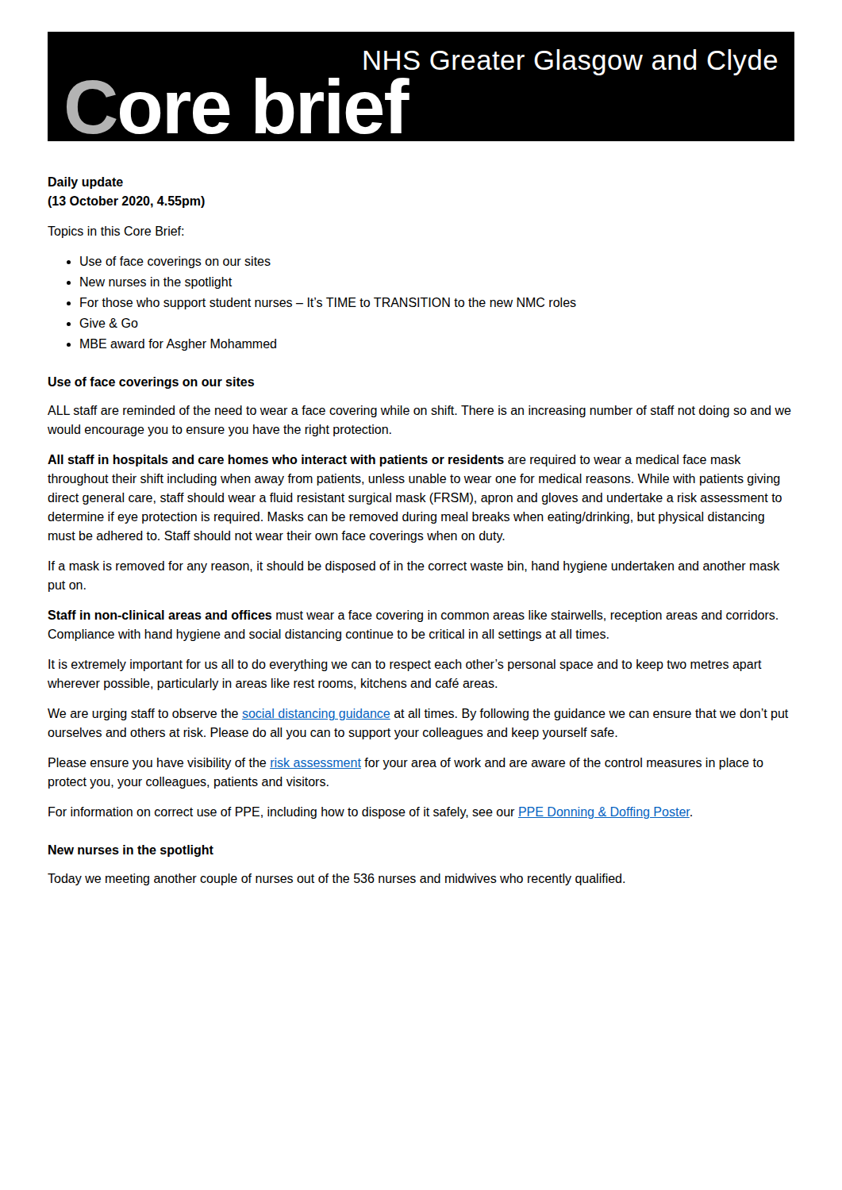NHS Greater Glasgow and Clyde
Core brief
Daily update
(13 October 2020, 4.55pm)
Topics in this Core Brief:
Use of face coverings on our sites
New nurses in the spotlight
For those who support student nurses – It’s TIME to TRANSITION to the new NMC roles
Give & Go
MBE award for Asgher Mohammed
Use of face coverings on our sites
ALL staff are reminded of the need to wear a face covering while on shift. There is an increasing number of staff not doing so and we would encourage you to ensure you have the right protection.
All staff in hospitals and care homes who interact with patients or residents are required to wear a medical face mask throughout their shift including when away from patients, unless unable to wear one for medical reasons. While with patients giving direct general care, staff should wear a fluid resistant surgical mask (FRSM), apron and gloves and undertake a risk assessment to determine if eye protection is required. Masks can be removed during meal breaks when eating/drinking, but physical distancing must be adhered to. Staff should not wear their own face coverings when on duty.
If a mask is removed for any reason, it should be disposed of in the correct waste bin, hand hygiene undertaken and another mask put on.
Staff in non-clinical areas and offices must wear a face covering in common areas like stairwells, reception areas and corridors. Compliance with hand hygiene and social distancing continue to be critical in all settings at all times.
It is extremely important for us all to do everything we can to respect each other’s personal space and to keep two metres apart wherever possible, particularly in areas like rest rooms, kitchens and café areas.
We are urging staff to observe the social distancing guidance at all times. By following the guidance we can ensure that we don’t put ourselves and others at risk. Please do all you can to support your colleagues and keep yourself safe.
Please ensure you have visibility of the risk assessment for your area of work and are aware of the control measures in place to protect you, your colleagues, patients and visitors.
For information on correct use of PPE, including how to dispose of it safely, see our PPE Donning & Doffing Poster.
New nurses in the spotlight
Today we meeting another couple of nurses out of the 536 nurses and midwives who recently qualified.